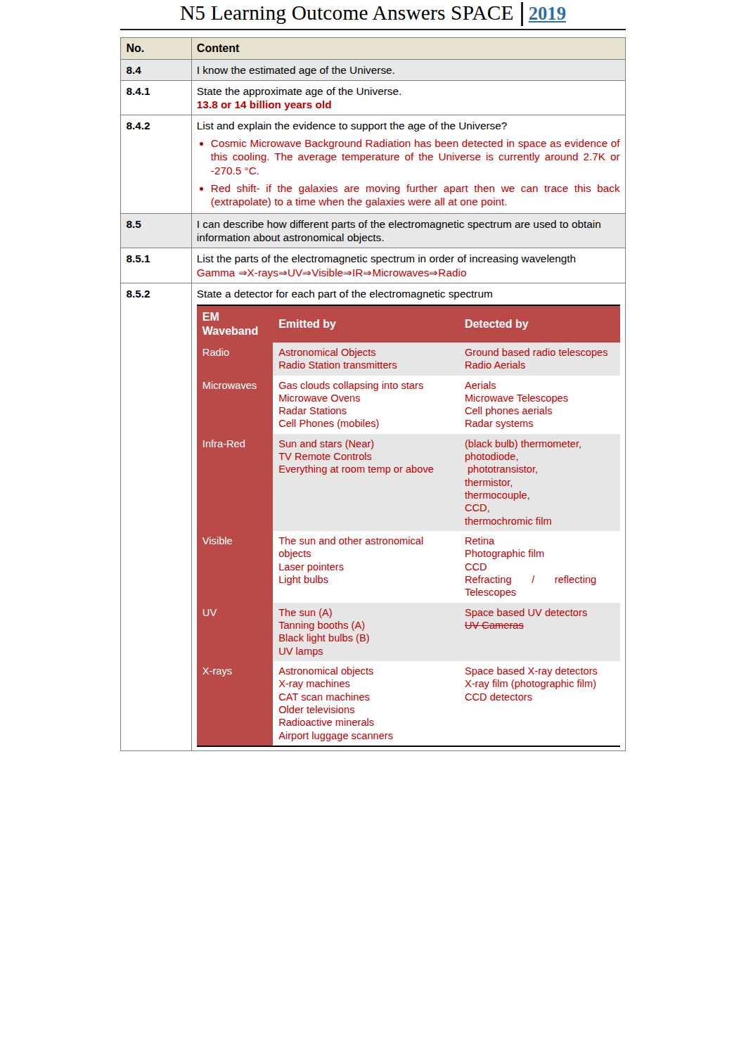N5 Learning Outcome Answers SPACE
2019
| No. | Content |
| --- | --- |
| 8.4 | I know the estimated age of the Universe. |
| 8.4.1 | State the approximate age of the Universe. 13.8 or 14 billion years old |
| 8.4.2 | List and explain the evidence to support the age of the Universe? Cosmic Microwave Background Radiation has been detected in space as evidence of this cooling. The average temperature of the Universe is currently around 2.7K or -270.5 °C. Red shift- if the galaxies are moving further apart then we can trace this back (extrapolate) to a time when the galaxies were all at one point. |
| 8.5 | I can describe how different parts of the electromagnetic spectrum are used to obtain information about astronomical objects. |
| 8.5.1 | List the parts of the electromagnetic spectrum in order of increasing wavelength Gamma ⇒ X-rays ⇒ UV ⇒ Visible ⇒ IR ⇒ Microwaves ⇒ Radio |
| 8.5.2 | State a detector for each part of the electromagnetic spectrum / EM Waveband / Emitted by / Detected by / / --- / --- / --- / / Radio / Astronomical Objects Radio Station transmitters / Ground based radio telescopes Radio Aerials / / Microwaves / Gas clouds collapsing into stars Microwave Ovens Radar Stations Cell Phones (mobiles) / Aerials Microwave Telescopes Cell phones aerials Radar systems / / Infra-Red / Sun and stars (Near) TV Remote Controls Everything at room temp or above / (black bulb) thermometer, photodiode, phototransistor, thermistor, thermocouple, CCD, thermochromic film / / Visible / The sun and other astronomical objects Laser pointers Light bulbs / Retina Photographic film CCD Refracting / reflecting Telescopes / / UV / The sun (A) Tanning booths (A) Black light bulbs (B) UV lamps / Space based UV detectors UV Cameras / / X-rays / Astronomical objects X-ray machines CAT scan machines Older televisions Radioactive minerals Airport luggage scanners / Space based X-ray detectors X-ray film (photographic film) CCD detectors / |